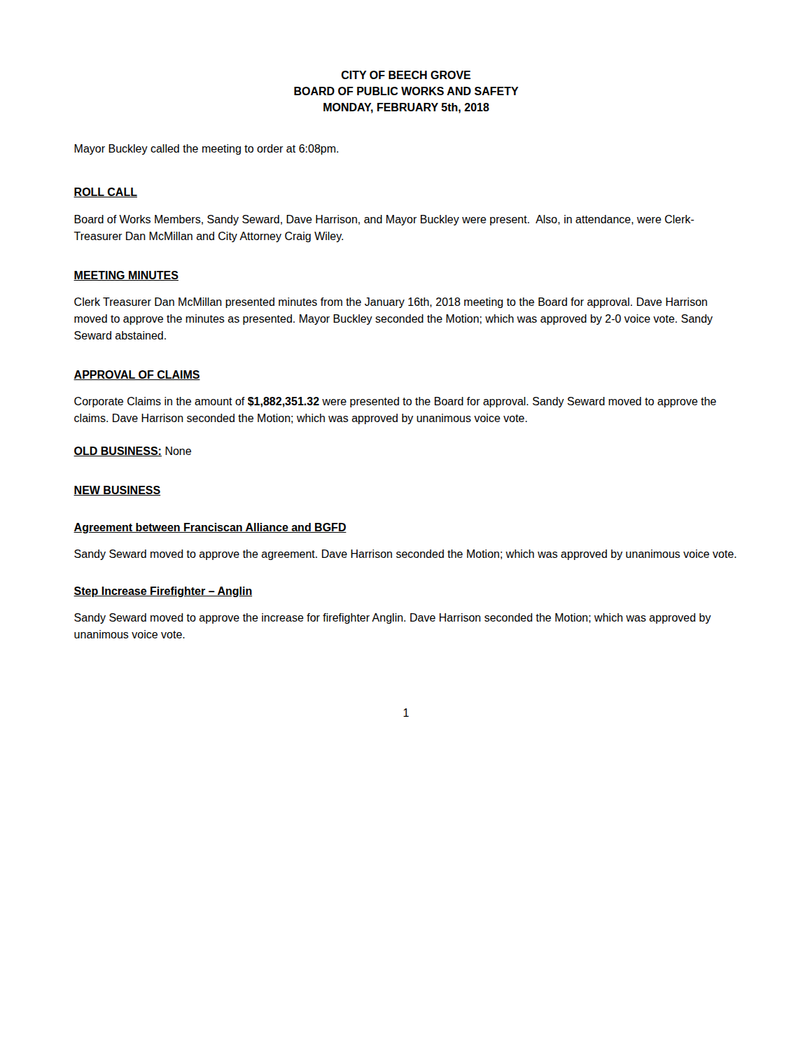CITY OF BEECH GROVE
BOARD OF PUBLIC WORKS AND SAFETY
MONDAY, FEBRUARY 5th, 2018
Mayor Buckley called the meeting to order at 6:08pm.
ROLL CALL
Board of Works Members, Sandy Seward, Dave Harrison, and Mayor Buckley were present. Also, in attendance, were Clerk-Treasurer Dan McMillan and City Attorney Craig Wiley.
MEETING MINUTES
Clerk Treasurer Dan McMillan presented minutes from the January 16th, 2018 meeting to the Board for approval. Dave Harrison moved to approve the minutes as presented. Mayor Buckley seconded the Motion; which was approved by 2-0 voice vote. Sandy Seward abstained.
APPROVAL OF CLAIMS
Corporate Claims in the amount of $1,882,351.32 were presented to the Board for approval. Sandy Seward moved to approve the claims. Dave Harrison seconded the Motion; which was approved by unanimous voice vote.
OLD BUSINESS: None
NEW BUSINESS
Agreement between Franciscan Alliance and BGFD
Sandy Seward moved to approve the agreement. Dave Harrison seconded the Motion; which was approved by unanimous voice vote.
Step Increase Firefighter – Anglin
Sandy Seward moved to approve the increase for firefighter Anglin. Dave Harrison seconded the Motion; which was approved by unanimous voice vote.
1